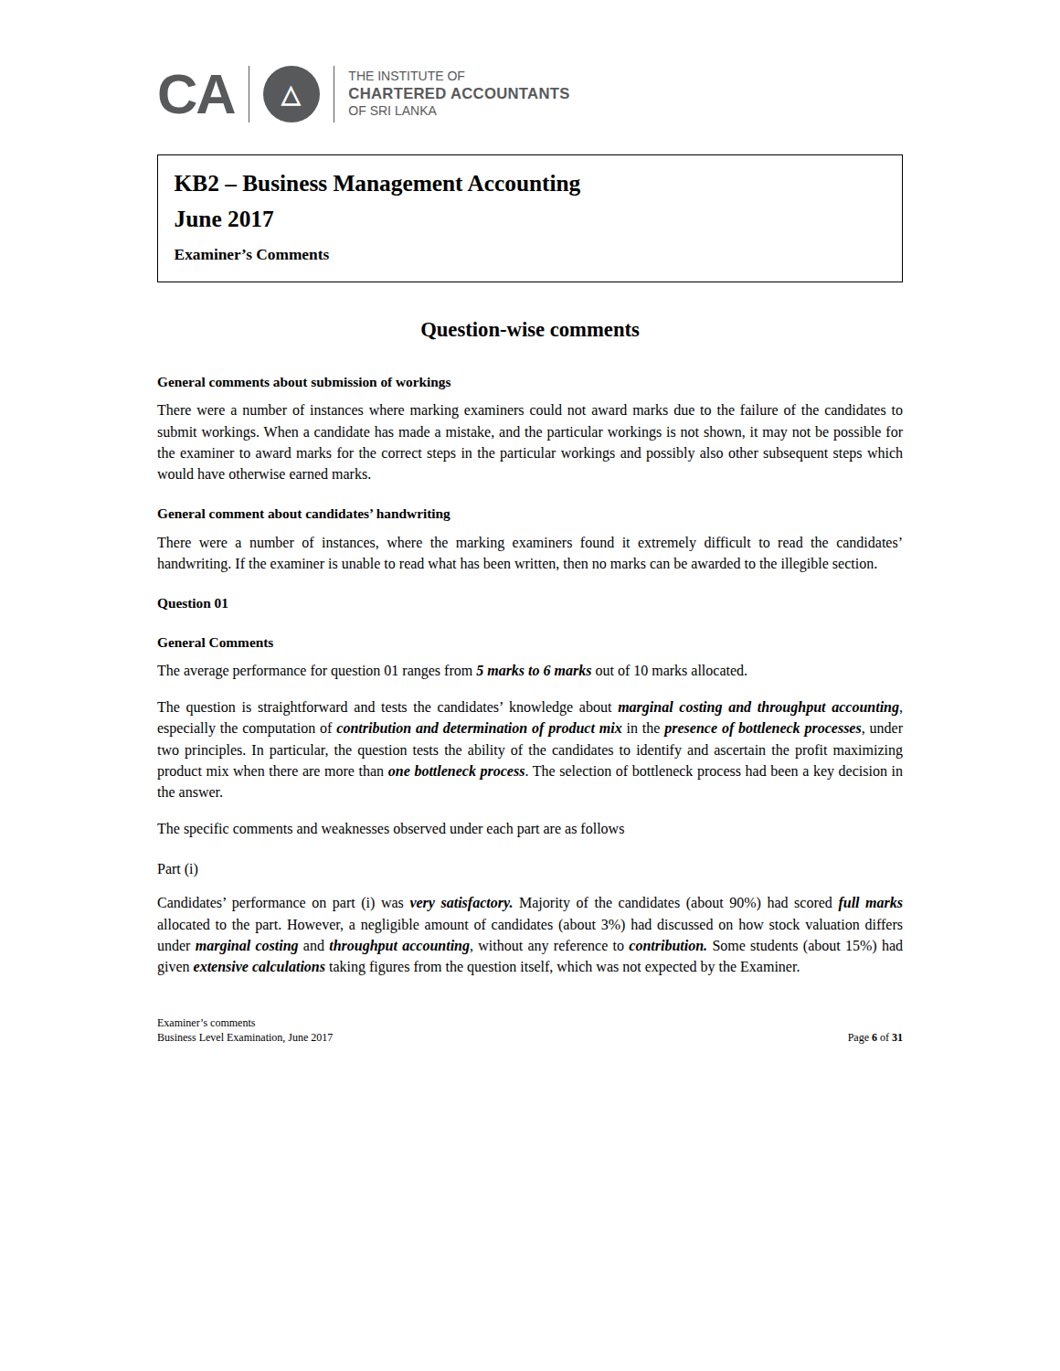CA △ THE INSTITUTE OF
CHARTERED ACCOUNTANTS
OF SRI LANKA
KB2 – Business Management Accounting
June 2017
Examiner’s Comments
Question-wise comments
General comments about submission of workings
There were a number of instances where marking examiners could not award marks due to the failure of the candidates to submit workings. When a candidate has made a mistake, and the particular workings is not shown, it may not be possible for the examiner to award marks for the correct steps in the particular workings and possibly also other subsequent steps which would have otherwise earned marks.
General comment about candidates’ handwriting
There were a number of instances, where the marking examiners found it extremely difficult to read the candidates’ handwriting. If the examiner is unable to read what has been written, then no marks can be awarded to the illegible section.
Question 01
General Comments
The average performance for question 01 ranges from 5 marks to 6 marks out of 10 marks allocated.
The question is straightforward and tests the candidates’ knowledge about marginal costing and throughput accounting, especially the computation of contribution and determination of product mix in the presence of bottleneck processes, under two principles. In particular, the question tests the ability of the candidates to identify and ascertain the profit maximizing product mix when there are more than one bottleneck process. The selection of bottleneck process had been a key decision in the answer.
The specific comments and weaknesses observed under each part are as follows
Part (i)
Candidates’ performance on part (i) was very satisfactory. Majority of the candidates (about 90%) had scored full marks allocated to the part. However, a negligible amount of candidates (about 3%) had discussed on how stock valuation differs under marginal costing and throughput accounting, without any reference to contribution. Some students (about 15%) had given extensive calculations taking figures from the question itself, which was not expected by the Examiner.
Examiner’s comments
Business Level Examination, June 2017
Page 6 of 31